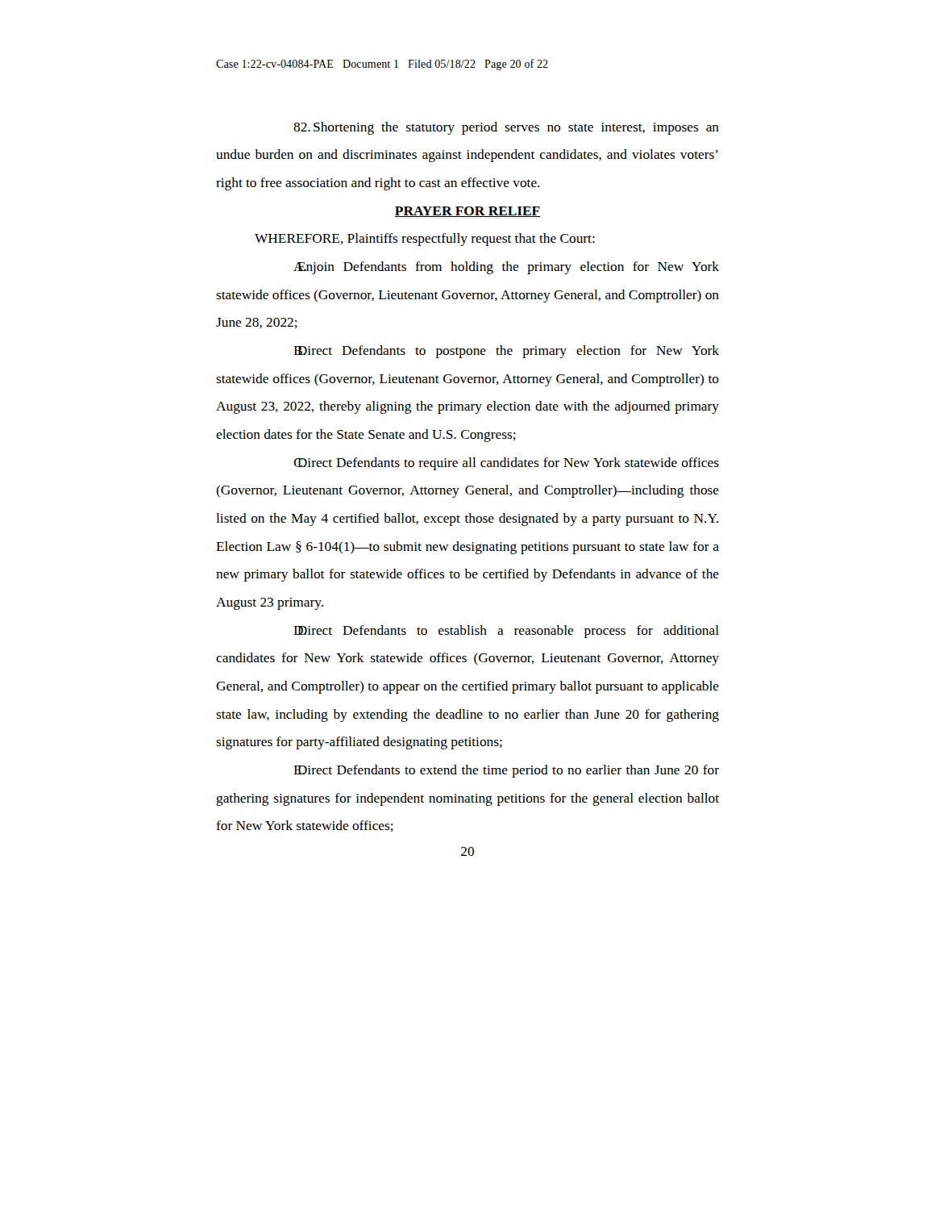Case 1:22-cv-04084-PAE Document 1 Filed 05/18/22 Page 20 of 22
82. Shortening the statutory period serves no state interest, imposes an undue burden on and discriminates against independent candidates, and violates voters’ right to free association and right to cast an effective vote.
PRAYER FOR RELIEF
WHEREFORE, Plaintiffs respectfully request that the Court:
A. Enjoin Defendants from holding the primary election for New York statewide offices (Governor, Lieutenant Governor, Attorney General, and Comptroller) on June 28, 2022;
B. Direct Defendants to postpone the primary election for New York statewide offices (Governor, Lieutenant Governor, Attorney General, and Comptroller) to August 23, 2022, thereby aligning the primary election date with the adjourned primary election dates for the State Senate and U.S. Congress;
C. Direct Defendants to require all candidates for New York statewide offices (Governor, Lieutenant Governor, Attorney General, and Comptroller)—including those listed on the May 4 certified ballot, except those designated by a party pursuant to N.Y. Election Law § 6-104(1)—to submit new designating petitions pursuant to state law for a new primary ballot for statewide offices to be certified by Defendants in advance of the August 23 primary.
D. Direct Defendants to establish a reasonable process for additional candidates for New York statewide offices (Governor, Lieutenant Governor, Attorney General, and Comptroller) to appear on the certified primary ballot pursuant to applicable state law, including by extending the deadline to no earlier than June 20 for gathering signatures for party-affiliated designating petitions;
E. Direct Defendants to extend the time period to no earlier than June 20 for gathering signatures for independent nominating petitions for the general election ballot for New York statewide offices;
20